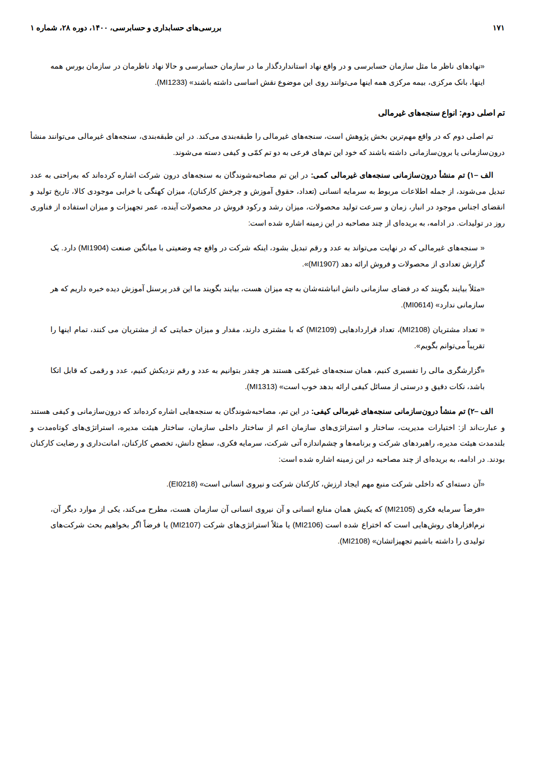۱۷۱ بررسی‌های حسابداری و حسابرسی، ۱۴۰۰، دوره ۲۸، شماره ۱
«نهادهای ناظر ما مثل سازمان حسابرسی و در واقع نهاد استانداردگذار ما در سازمان حسابرسی و حالا نهاد ناظرمان در سازمان بورس همه اینها، بانک مرکزی، بیمه مرکزی همه اینها می‌توانند روی این موضوع نقش اساسی داشته باشند» (MI1233).
تم اصلی دوم: انواع سنجه‌های غیرمالی
تم اصلی دوم که در واقع مهم‌ترین بخش پژوهش است، سنجه‌های غیرمالی را طبقه‌بندی می‌کند. در این طبقه‌بندی، سنجه‌های غیرمالی می‌توانند منشأ درون‌سازمانی یا برون‌سازمانی داشته باشند که خود این تم‌های فرعی به دو تم کمّی و کیفی دسته می‌شوند.
الف –۱) تم منشأ درون‌سازمانی سنجه‌های غیرمالی کمی: در این تم مصاحبه‌شوندگان به سنجه‌های درون شرکت اشاره کرده‌اند که به‌راحتی به عدد تبدیل می‌شوند، از جمله اطلاعات مربوط به سرمایه انسانی (تعداد، حقوق آموزش و چرخش کارکنان)، میزان کهنگی یا خرابی موجودی کالا، تاریخ تولید و انقضای اجناس موجود در انبار، زمان و سرعت تولید محصولات، میزان رشد و رکود فروش در محصولات آینده، عمر تجهیزات و میزان استفاده از فناوری روز در تولیدات. در ادامه، به بریده‌ای از چند مصاحبه در این زمینه اشاره شده است:
« سنجه‌های غیرمالی که در نهایت می‌تواند به عدد و رقم تبدیل بشود، اینکه شرکت در واقع چه وضعیتی با میانگین صنعت (MI1904) دارد. یک گزارش تعدادی از محصولات و فروش ارائه دهد (MI1907)».
«مثلاً بیایند بگویند که در فضای سازمانی دانش انباشته‌شان به چه میزان هست، بیایند بگویند ما این قدر پرسنل آموزش دیده خبره داریم که هر سازمانی ندارد» (MI0614).
« تعداد مشتریان (MI2108)، تعداد قراردادهایی (MI2109) که با مشتری دارند، مقدار و میزان حمایتی که از مشتریان می کنند، تمام اینها را تقریباً می‌توانم بگویم».
«گزارشگری مالی را تفسیری کنیم، همان سنجه‌های غیرکمّی هستند هر چقدر بتوانیم به عدد و رقم نزدیکش کنیم، عدد و رقمی که قابل اتکا باشد، نکات دقیق و درستی از مسائل کیفی ارائه بدهد خوب است» (MI1313).
الف –۲) تم منشأ درون‌سازمانی سنجه‌های غیرمالی کیفی: در این تم، مصاحبه‌شوندگان به سنجه‌هایی اشاره کرده‌اند که درون‌سازمانی و کیفی هستند و عبارت‌اند از: اختیارات مدیریت، ساختار و استراتژی‌های سازمان اعم از ساختار داخلی سازمان، ساختار هیئت مدیره، استراتژی‌های کوتاه‌مدت و بلندمدت هیئت مدیره، راهبردهای شرکت و برنامه‌ها و چشم‌انداز‌ه آتی شرکت، سرمایه فکری، سطح دانش، تخصص کارکنان، امانت‌داری و رضایت کارکنان بودند. در ادامه، به بریده‌ای از چند مصاحبه در این زمینه اشاره شده است:
«آن دسته‌ای که داخلی شرکت منبع مهم ایجاد ارزش، کارکنان شرکت و نیروی انسانی است» (EI0218).
«فرضاً سرمایه فکری (MI2105) که یکیش همان منابع انسانی و آن نیروی انسانی آن سازمان هست، مطرح می‌کند، یکی از موارد دیگر آن، نرم‌افزارهای روش‌هایی است که اختراع شده است (MI2106) یا مثلاً استراتژی‌های شرکت (MI2107) یا فرضاً اگر بخواهیم بحث شرکت‌های تولیدی را داشته باشیم تجهیزاتشان» (MI2108).